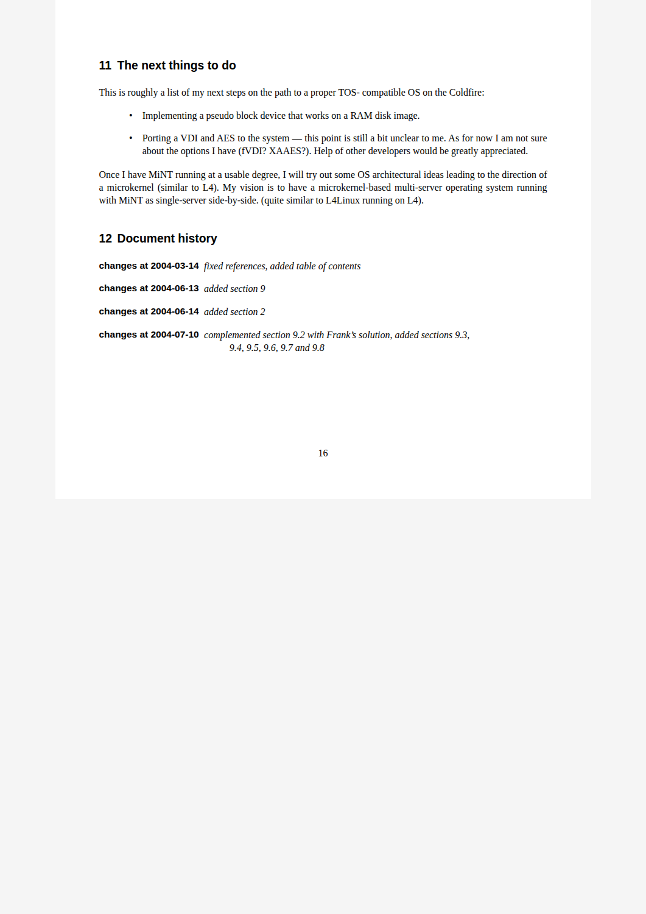11 The next things to do
This is roughly a list of my next steps on the path to a proper TOS- compatible OS on the Coldfire:
Implementing a pseudo block device that works on a RAM disk image.
Porting a VDI and AES to the system — this point is still a bit unclear to me. As for now I am not sure about the options I have (fVDI? XAAES?). Help of other developers would be greatly appreciated.
Once I have MiNT running at a usable degree, I will try out some OS architectural ideas leading to the direction of a microkernel (similar to L4). My vision is to have a microkernel-based multi-server operating system running with MiNT as single-server side-by-side. (quite similar to L4Linux running on L4).
12 Document history
changes at 2004-03-14
fixed references, added table of contents
changes at 2004-06-13
added section 9
changes at 2004-06-14
added section 2
changes at 2004-07-10
complemented section 9.2 with Frank’s solution, added sections 9.3,9.4, 9.5, 9.6, 9.7 and 9.8
16